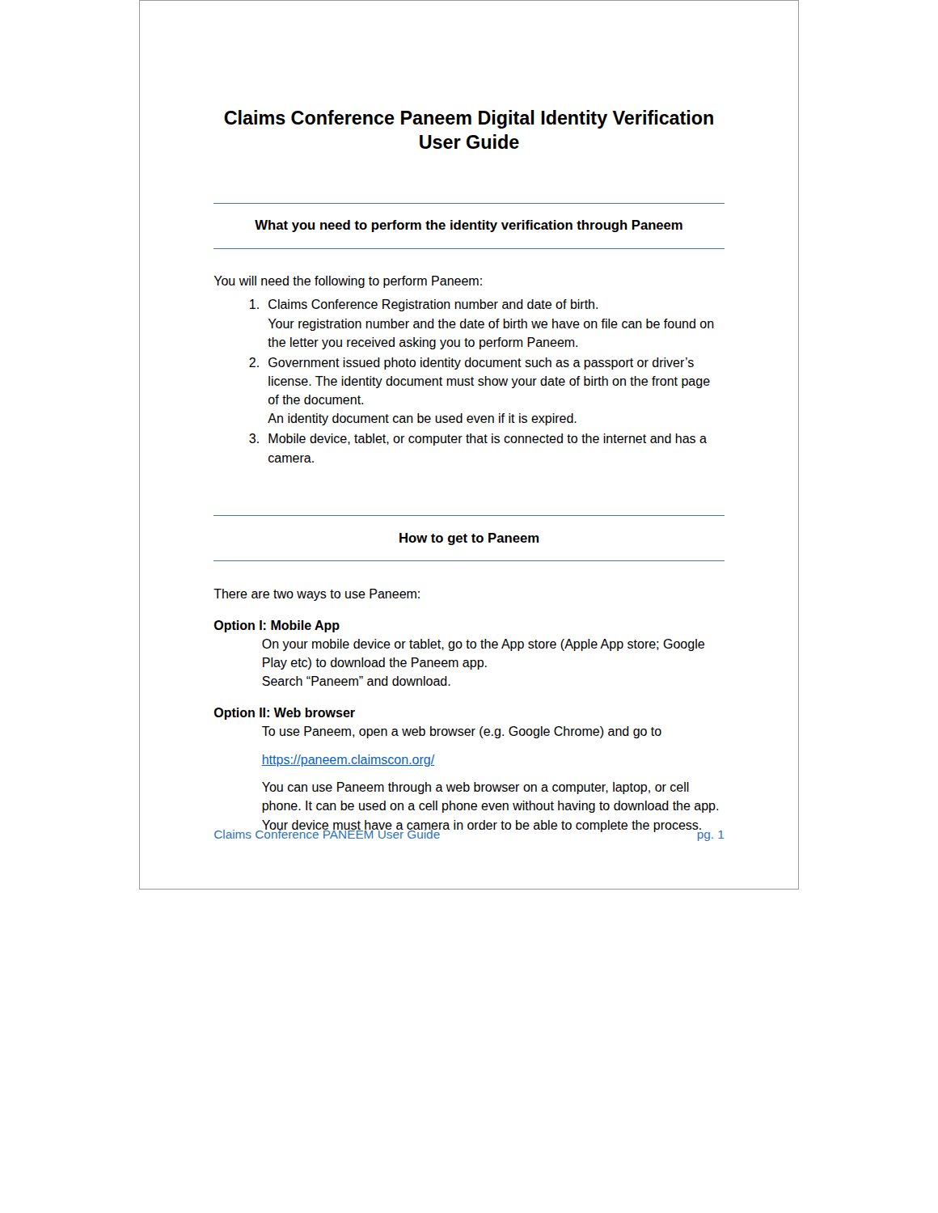Claims Conference Paneem Digital Identity Verification
User Guide
What you need to perform the identity verification through Paneem
You will need the following to perform Paneem:
Claims Conference Registration number and date of birth. Your registration number and the date of birth we have on file can be found on the letter you received asking you to perform Paneem.
Government issued photo identity document such as a passport or driver’s license. The identity document must show your date of birth on the front page of the document. An identity document can be used even if it is expired.
Mobile device, tablet, or computer that is connected to the internet and has a camera.
How to get to Paneem
There are two ways to use Paneem:
Option I: Mobile App
On your mobile device or tablet, go to the App store (Apple App store; Google Play etc) to download the Paneem app.
Search “Paneem” and download.
Option II: Web browser
To use Paneem, open a web browser (e.g. Google Chrome) and go to
https://paneem.claimscon.org/
You can use Paneem through a web browser on a computer, laptop, or cell phone. It can be used on a cell phone even without having to download the app.
Your device must have a camera in order to be able to complete the process.
Claims Conference PANEEM User Guide pg. 1